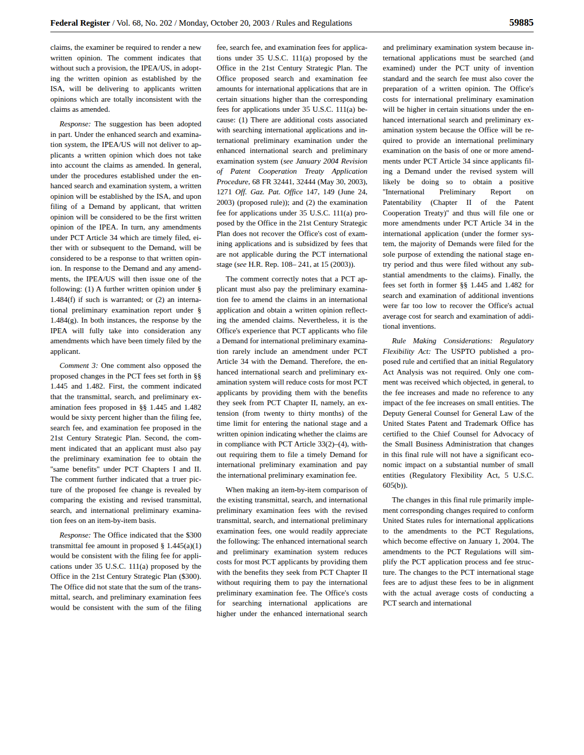Federal Register / Vol. 68, No. 202 / Monday, October 20, 2003 / Rules and Regulations
59885
claims, the examiner be required to render a new written opinion. The comment indicates that without such a provision, the IPEA/US, in adopting the written opinion as established by the ISA, will be delivering to applicants written opinions which are totally inconsistent with the claims as amended.
Response: The suggestion has been adopted in part. Under the enhanced search and examination system, the IPEA/US will not deliver to applicants a written opinion which does not take into account the claims as amended. In general, under the procedures established under the enhanced search and examination system, a written opinion will be established by the ISA, and upon filing of a Demand by applicant, that written opinion will be considered to be the first written opinion of the IPEA. In turn, any amendments under PCT Article 34 which are timely filed, either with or subsequent to the Demand, will be considered to be a response to that written opinion. In response to the Demand and any amendments, the IPEA/US will then issue one of the following: (1) A further written opinion under § 1.484(f) if such is warranted; or (2) an international preliminary examination report under § 1.484(g). In both instances, the response by the IPEA will fully take into consideration any amendments which have been timely filed by the applicant.
Comment 3: One comment also opposed the proposed changes in the PCT fees set forth in §§ 1.445 and 1.482. First, the comment indicated that the transmittal, search, and preliminary examination fees proposed in §§ 1.445 and 1.482 would be sixty percent higher than the filing fee, search fee, and examination fee proposed in the 21st Century Strategic Plan. Second, the comment indicated that an applicant must also pay the preliminary examination fee to obtain the ''same benefits'' under PCT Chapters I and II. The comment further indicated that a truer picture of the proposed fee change is revealed by comparing the existing and revised transmittal, search, and international preliminary examination fees on an item-by-item basis.
Response: The Office indicated that the $300 transmittal fee amount in proposed § 1.445(a)(1) would be consistent with the filing fee for applications under 35 U.S.C. 111(a) proposed by the Office in the 21st Century Strategic Plan ($300). The Office did not state that the sum of the transmittal, search, and preliminary examination fees would be consistent with the sum of the filing fee, search fee, and examination fees for applications under 35 U.S.C. 111(a) proposed by the Office in the 21st Century Strategic Plan. The Office proposed search and examination fee amounts for international applications that are in certain situations higher than the corresponding fees for applications under 35 U.S.C. 111(a) because: (1) There are additional costs associated with searching international applications and international preliminary examination under the enhanced international search and preliminary examination system (see January 2004 Revision of Patent Cooperation Treaty Application Procedure, 68 FR 32441, 32444 (May 30, 2003), 1271 Off. Gaz. Pat. Office 147, 149 (June 24, 2003) (proposed rule)); and (2) the examination fee for applications under 35 U.S.C. 111(a) proposed by the Office in the 21st Century Strategic Plan does not recover the Office's cost of examining applications and is subsidized by fees that are not applicable during the PCT international stage (see H.R. Rep. 108– 241, at 15 (2003)).
The comment correctly notes that a PCT applicant must also pay the preliminary examination fee to amend the claims in an international application and obtain a written opinion reflecting the amended claims. Nevertheless, it is the Office's experience that PCT applicants who file a Demand for international preliminary examination rarely include an amendment under PCT Article 34 with the Demand. Therefore, the enhanced international search and preliminary examination system will reduce costs for most PCT applicants by providing them with the benefits they seek from PCT Chapter II, namely, an extension (from twenty to thirty months) of the time limit for entering the national stage and a written opinion indicating whether the claims are in compliance with PCT Article 33(2)–(4), without requiring them to file a timely Demand for international preliminary examination and pay the international preliminary examination fee.
When making an item-by-item comparison of the existing transmittal, search, and international preliminary examination fees with the revised transmittal, search, and international preliminary examination fees, one would readily appreciate the following: The enhanced international search and preliminary examination system reduces costs for most PCT applicants by providing them with the benefits they seek from PCT Chapter II without requiring them to pay the international preliminary examination fee. The Office's costs for searching international applications are higher under the enhanced international search and preliminary examination system because international applications must be searched (and examined) under the PCT unity of invention standard and the search fee must also cover the preparation of a written opinion. The Office's costs for international preliminary examination will be higher in certain situations under the enhanced international search and preliminary examination system because the Office will be required to provide an international preliminary examination on the basis of one or more amendments under PCT Article 34 since applicants filing a Demand under the revised system will likely be doing so to obtain a positive ''International Preliminary Report on Patentability (Chapter II of the Patent Cooperation Treaty)'' and thus will file one or more amendments under PCT Article 34 in the international application (under the former system, the majority of Demands were filed for the sole purpose of extending the national stage entry period and thus were filed without any substantial amendments to the claims). Finally, the fees set forth in former §§ 1.445 and 1.482 for search and examination of additional inventions were far too low to recover the Office's actual average cost for search and examination of additional inventions.
Rule Making Considerations: Regulatory Flexibility Act: The USPTO published a proposed rule and certified that an initial Regulatory Act Analysis was not required. Only one comment was received which objected, in general, to the fee increases and made no reference to any impact of the fee increases on small entities. The Deputy General Counsel for General Law of the United States Patent and Trademark Office has certified to the Chief Counsel for Advocacy of the Small Business Administration that changes in this final rule will not have a significant economic impact on a substantial number of small entities (Regulatory Flexibility Act, 5 U.S.C. 605(b)).
The changes in this final rule primarily implement corresponding changes required to conform United States rules for international applications to the amendments to the PCT Regulations, which become effective on January 1, 2004. The amendments to the PCT Regulations will simplify the PCT application process and fee structure. The changes to the PCT international stage fees are to adjust these fees to be in alignment with the actual average costs of conducting a PCT search and international